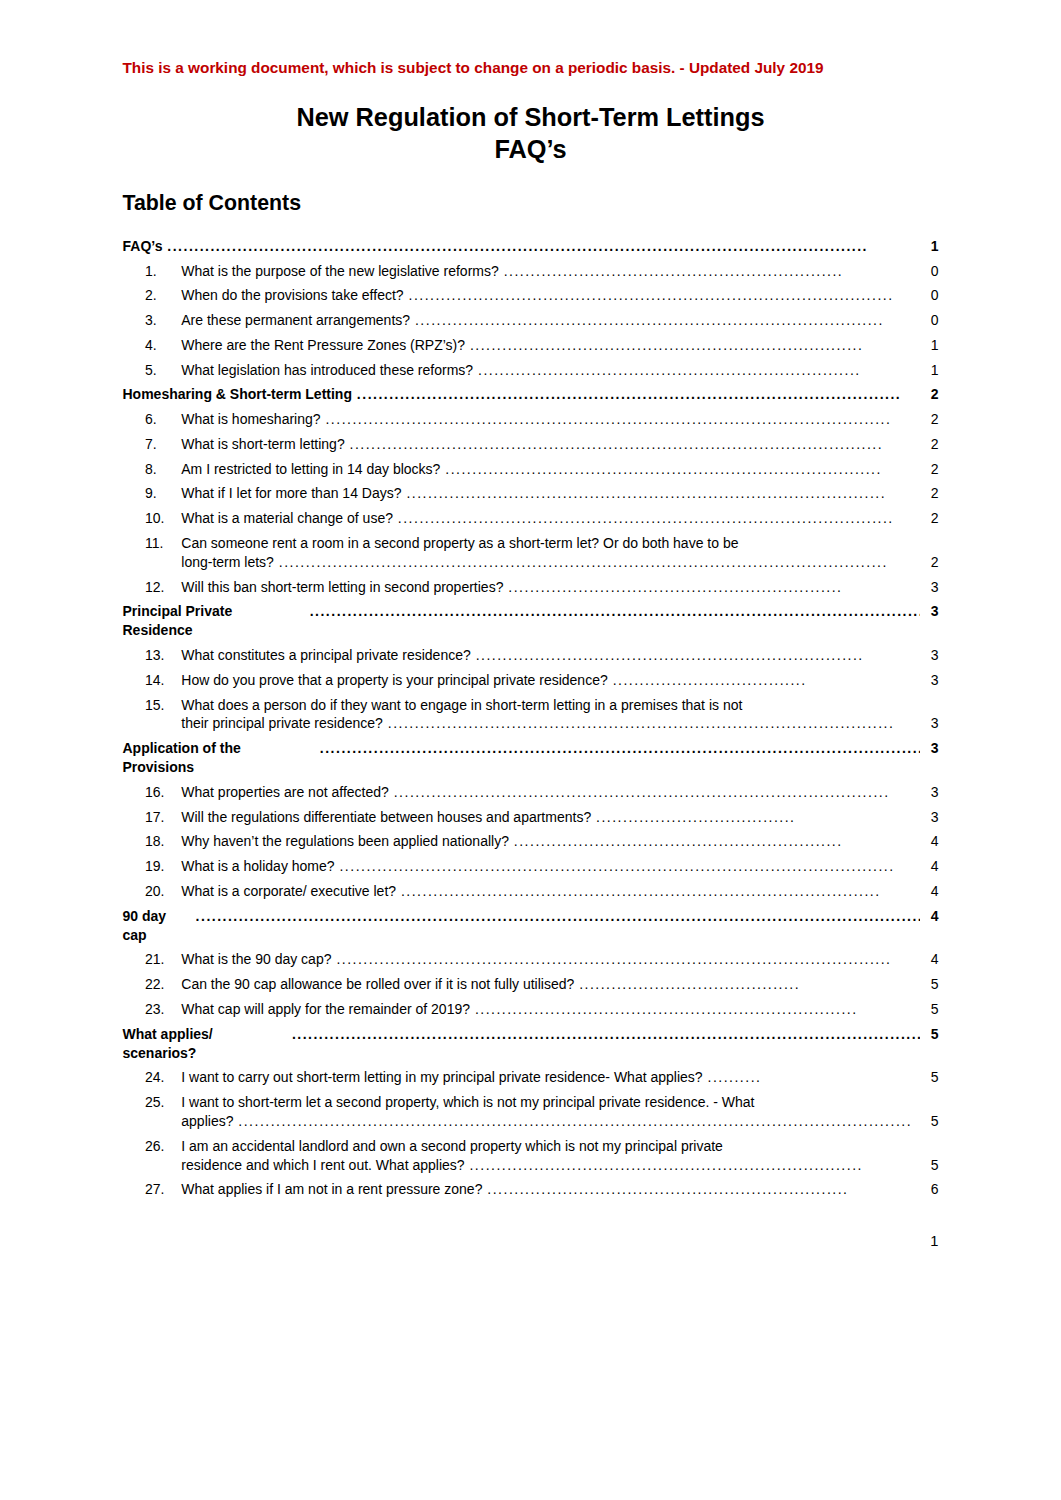This is a working document, which is subject to change on a periodic basis. - Updated July 2019
New Regulation of Short-Term Lettings FAQ’s
Table of Contents
FAQ’s .................................................................................................................................. 1
1. What is the purpose of the new legislative reforms? ............................................................... 0
2. When do the provisions take effect? .......................................................................................... 0
3. Are these permanent arrangements? ....................................................................................... 0
4. Where are the Rent Pressure Zones (RPZ’s)? ......................................................................... 1
5. What legislation has introduced these reforms? ....................................................................... 1
Homesharing & Short-term Letting ..................................................................................................... 2
6. What is homesharing? ......................................................................................................... 2
7. What is short-term letting? ................................................................................................... 2
8. Am I restricted to letting in 14 day blocks? ................................................................................. 2
9. What if I let for more than 14 Days? ......................................................................................... 2
10. What is a material change of use? ............................................................................................ 2
11. Can someone rent a room in a second property as a short-term let? Or do both have to be
long-term lets? ................................................................................................................. 2
12. Will this ban short-term letting in second properties? .............................................................. 3
Principal Private Residence .................................................................................................................. 3
13. What constitutes a principal private residence? ........................................................................ 3
14. How do you prove that a property is your principal private residence? .................................... 3
15. What does a person do if they want to engage in short-term letting in a premises that is not
their principal private residence? .............................................................................................. 3
Application of the Provisions ................................................................................................................ 3
16. What properties are not affected? ............................................................................................ 3
17. Will the regulations differentiate between houses and apartments? ..................................... 3
18. Why haven’t the regulations been applied nationally? ............................................................. 4
19. What is a holiday home? ....................................................................................................... 4
20. What is a corporate/ executive let? ......................................................................................... 4
90 day cap ............................................................................................................................................. 4
21. What is the 90 day cap? ....................................................................................................... 4
22. Can the 90 cap allowance be rolled over if it is not fully utilised? ......................................... 5
23. What cap will apply for the remainder of 2019? ....................................................................... 5
What applies/ scenarios? ....................................................................................................................... 5
24. I want to carry out short-term letting in my principal private residence- What applies? .......... 5
25. I want to short-term let a second property, which is not my principal private residence. - What
applies? ............................................................................................................................. 5
26. I am an accidental landlord and own a second property which is not my principal private
residence and which I rent out. What applies? ......................................................................... 5
27. What applies if I am not in a rent pressure zone? ................................................................... 6
1